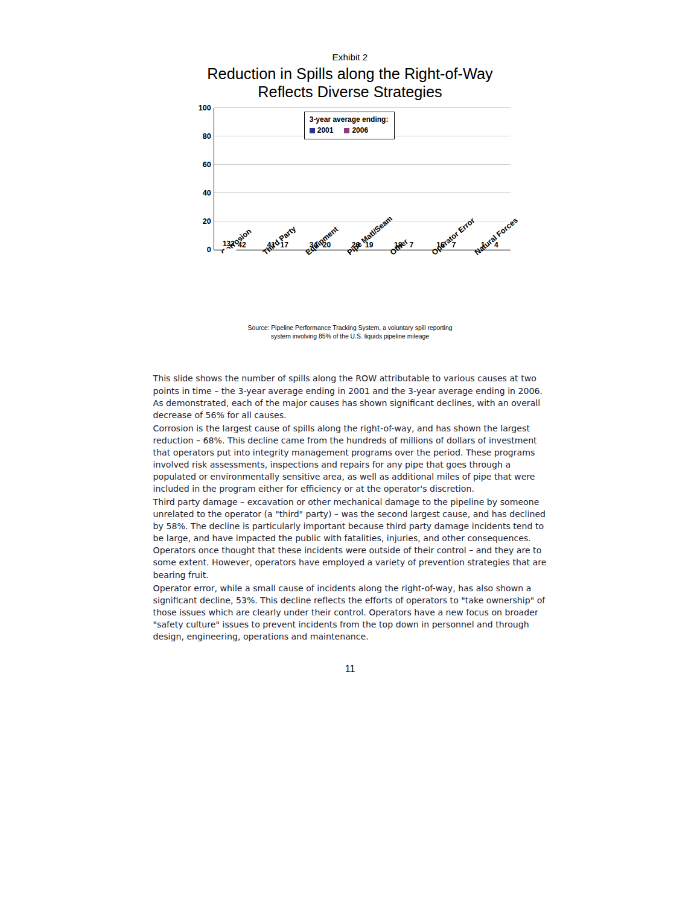Exhibit 2
Reduction in Spills along the Right-of-Way
Reflects Diverse Strategies
100
80
60
40
20
0
3-year average ending:
2001 2006
132
42
41
17
34
20
26
19
18
7
16
7
1
4
Corrosion Third Party Equipment Pipe Matl/Seam Other Operator Error Natural Forces
Source: Pipeline Performance Tracking System, a voluntary spill reporting
system involving 85% of the U.S. liquids pipeline mileage
This slide shows the number of spills along the ROW attributable to various causes at two points in time – the 3-year average ending in 2001 and the 3-year average ending in 2006. As demonstrated, each of the major causes has shown significant declines, with an overall decrease of 56% for all causes.
Corrosion is the largest cause of spills along the right-of-way, and has shown the largest reduction – 68%. This decline came from the hundreds of millions of dollars of investment that operators put into integrity management programs over the period. These programs involved risk assessments, inspections and repairs for any pipe that goes through a populated or environmentally sensitive area, as well as additional miles of pipe that were included in the program either for efficiency or at the operator's discretion.
Third party damage – excavation or other mechanical damage to the pipeline by someone unrelated to the operator (a "third" party) – was the second largest cause, and has declined by 58%. The decline is particularly important because third party damage incidents tend to be large, and have impacted the public with fatalities, injuries, and other consequences. Operators once thought that these incidents were outside of their control – and they are to some extent. However, operators have employed a variety of prevention strategies that are bearing fruit.
Operator error, while a small cause of incidents along the right-of-way, has also shown a significant decline, 53%. This decline reflects the efforts of operators to "take ownership" of those issues which are clearly under their control. Operators have a new focus on broader "safety culture" issues to prevent incidents from the top down in personnel and through design, engineering, operations and maintenance.
11